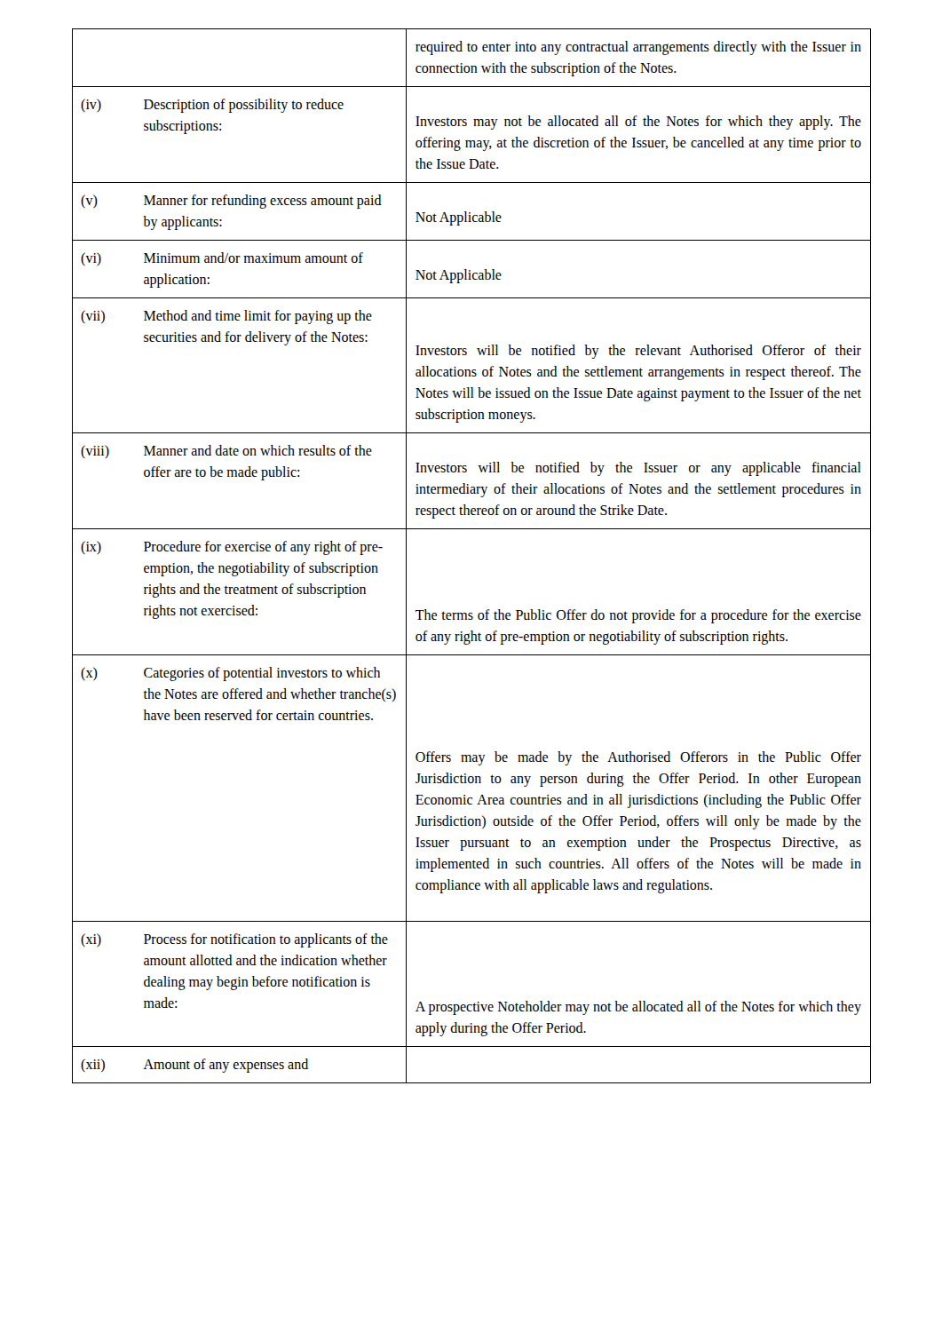| | | required to enter into any contractual arrangements directly with the Issuer in connection with the subscription of the Notes. |
| (iv) | Description of possibility to reduce subscriptions: | Investors may not be allocated all of the Notes for which they apply. The offering may, at the discretion of the Issuer, be cancelled at any time prior to the Issue Date. |
| (v) | Manner for refunding excess amount paid by applicants: | Not Applicable |
| (vi) | Minimum and/or maximum amount of application: | Not Applicable |
| (vii) | Method and time limit for paying up the securities and for delivery of the Notes: | Investors will be notified by the relevant Authorised Offeror of their allocations of Notes and the settlement arrangements in respect thereof. The Notes will be issued on the Issue Date against payment to the Issuer of the net subscription moneys. |
| (viii) | Manner and date on which results of the offer are to be made public: | Investors will be notified by the Issuer or any applicable financial intermediary of their allocations of Notes and the settlement procedures in respect thereof on or around the Strike Date. |
| (ix) | Procedure for exercise of any right of pre-emption, the negotiability of subscription rights and the treatment of subscription rights not exercised: | The terms of the Public Offer do not provide for a procedure for the exercise of any right of pre-emption or negotiability of subscription rights. |
| (x) | Categories of potential investors to which the Notes are offered and whether tranche(s) have been reserved for certain countries. | Offers may be made by the Authorised Offerors in the Public Offer Jurisdiction to any person during the Offer Period. In other European Economic Area countries and in all jurisdictions (including the Public Offer Jurisdiction) outside of the Offer Period, offers will only be made by the Issuer pursuant to an exemption under the Prospectus Directive, as implemented in such countries. All offers of the Notes will be made in compliance with all applicable laws and regulations. |
| (xi) | Process for notification to applicants of the amount allotted and the indication whether dealing may begin before notification is made: | A prospective Noteholder may not be allocated all of the Notes for which they apply during the Offer Period. |
| (xii) | Amount of any expenses and | |